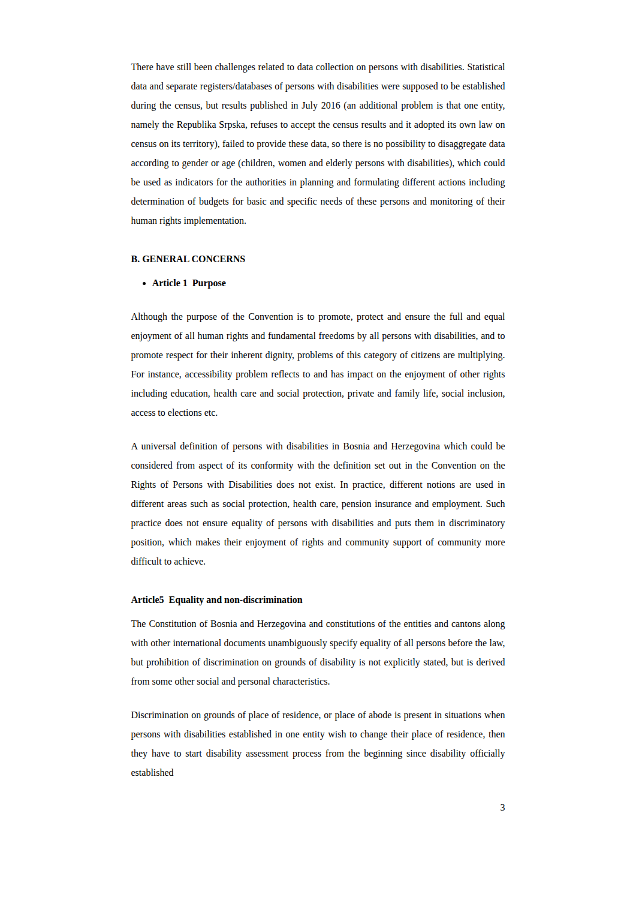There have still been challenges related to data collection on persons with disabilities. Statistical data and separate registers/databases of persons with disabilities were supposed to be established during the census, but results published in July 2016 (an additional problem is that one entity, namely the Republika Srpska, refuses to accept the census results and it adopted its own law on census on its territory), failed to provide these data, so there is no possibility to disaggregate data according to gender or age (children, women and elderly persons with disabilities), which could be used as indicators for the authorities in planning and formulating different actions including determination of budgets for basic and specific needs of these persons and monitoring of their human rights implementation.
B. GENERAL CONCERNS
Article 1 Purpose
Although the purpose of the Convention is to promote, protect and ensure the full and equal enjoyment of all human rights and fundamental freedoms by all persons with disabilities, and to promote respect for their inherent dignity, problems of this category of citizens are multiplying. For instance, accessibility problem reflects to and has impact on the enjoyment of other rights including education, health care and social protection, private and family life, social inclusion, access to elections etc.
A universal definition of persons with disabilities in Bosnia and Herzegovina which could be considered from aspect of its conformity with the definition set out in the Convention on the Rights of Persons with Disabilities does not exist. In practice, different notions are used in different areas such as social protection, health care, pension insurance and employment. Such practice does not ensure equality of persons with disabilities and puts them in discriminatory position, which makes their enjoyment of rights and community support of community more difficult to achieve.
Article5 Equality and non-discrimination
The Constitution of Bosnia and Herzegovina and constitutions of the entities and cantons along with other international documents unambiguously specify equality of all persons before the law, but prohibition of discrimination on grounds of disability is not explicitly stated, but is derived from some other social and personal characteristics.
Discrimination on grounds of place of residence, or place of abode is present in situations when persons with disabilities established in one entity wish to change their place of residence, then they have to start disability assessment process from the beginning since disability officially established
3